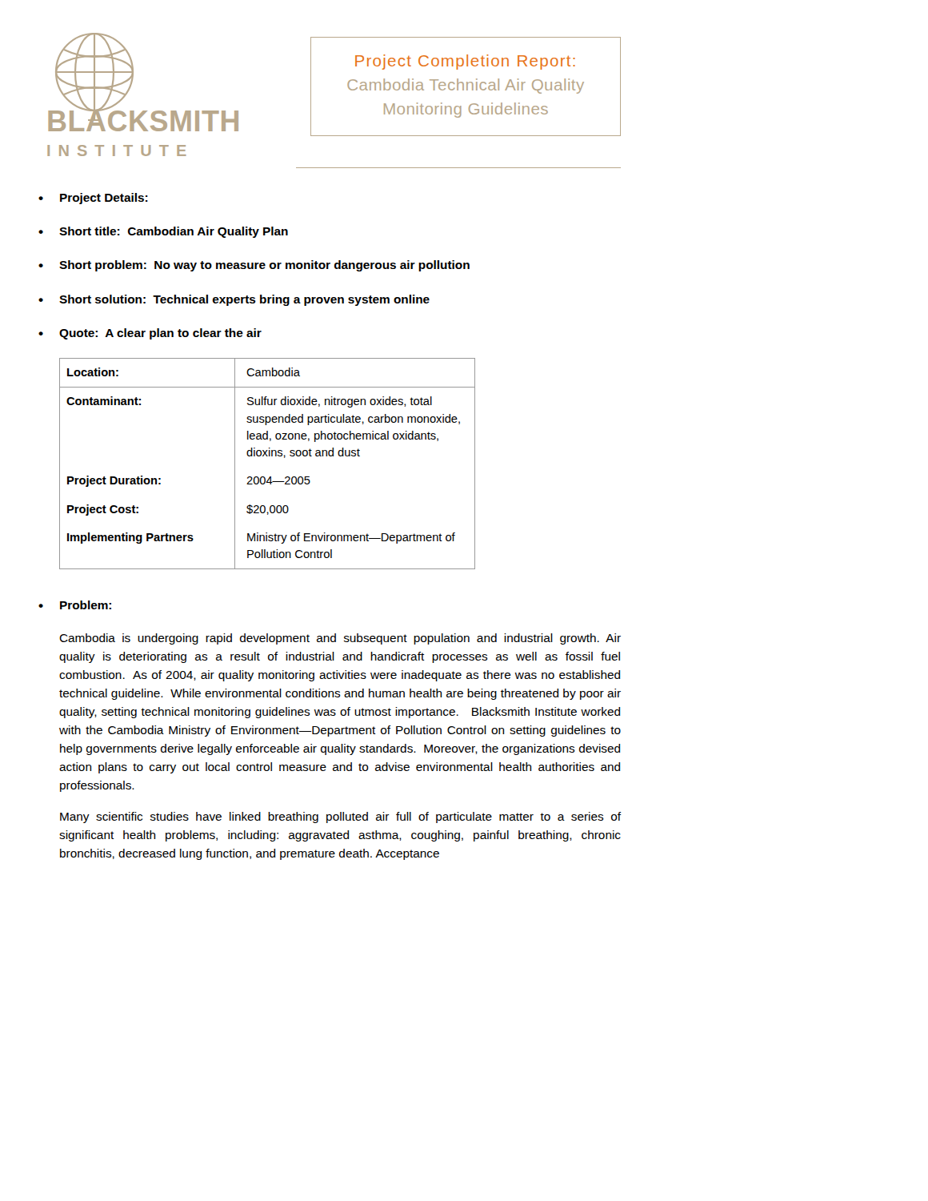BLACKSMITH
INSTITUTE
Project Completion Report:
Cambodia Technical Air Quality
Monitoring Guidelines
Project Details:
Short title: Cambodian Air Quality Plan
Short problem: No way to measure or monitor dangerous air pollution
Short solution: Technical experts bring a proven system online
Quote: A clear plan to clear the air
| Location: | Cambodia |
| Contaminant: | Sulfur dioxide, nitrogen oxides, total suspended particulate, carbon monoxide, lead, ozone, photochemical oxidants, dioxins, soot and dust |
| Project Duration: | 2004—2005 |
| Project Cost: | $20,000 |
| Implementing Partners | Ministry of Environment—Department of Pollution Control |
Problem:
Cambodia is undergoing rapid development and subsequent population and industrial growth. Air quality is deteriorating as a result of industrial and handicraft processes as well as fossil fuel combustion. As of 2004, air quality monitoring activities were inadequate as there was no established technical guideline. While environmental conditions and human health are being threatened by poor air quality, setting technical monitoring guidelines was of utmost importance. Blacksmith Institute worked with the Cambodia Ministry of Environment—Department of Pollution Control on setting guidelines to help governments derive legally enforceable air quality standards. Moreover, the organizations devised action plans to carry out local control measure and to advise environmental health authorities and professionals.
Many scientific studies have linked breathing polluted air full of particulate matter to a series of significant health problems, including: aggravated asthma, coughing, painful breathing, chronic bronchitis, decreased lung function, and premature death. Acceptance